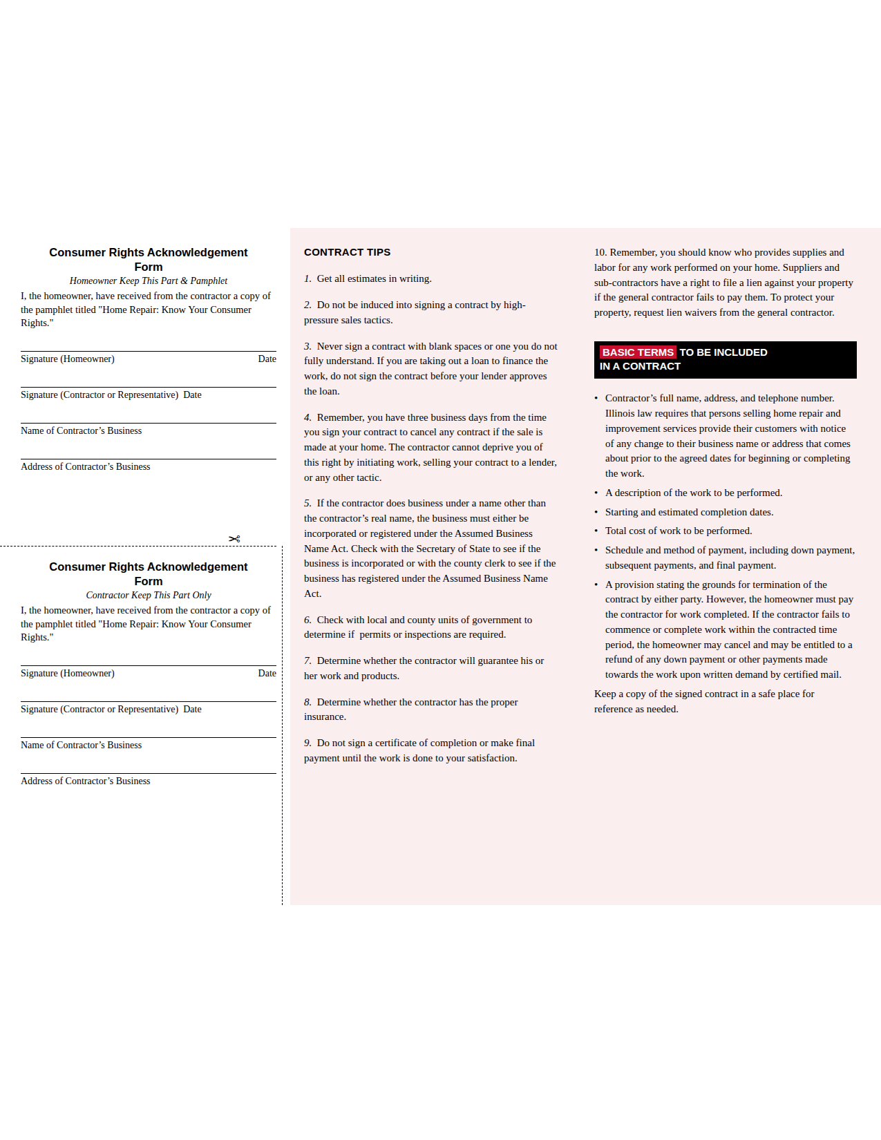Consumer Rights Acknowledgement
Form
Homeowner Keep This Part & Pamphlet
I, the homeowner, have received from the contractor a copy of the pamphlet titled "Home Repair: Know Your Consumer Rights."
Signature (Homeowner)Date
Signature (Contractor or Representative) Date
Name of Contractor’s Business
Address of Contractor’s Business
✂
Consumer Rights Acknowledgement
Form
Contractor Keep This Part Only
I, the homeowner, have received from the contractor a copy of the pamphlet titled "Home Repair: Know Your Consumer Rights."
Signature (Homeowner)Date
Signature (Contractor or Representative) Date
Name of Contractor’s Business
Address of Contractor’s Business
CONTRACT TIPS
1. Get all estimates in writing.
2. Do not be induced into signing a contract by high-pressure sales tactics.
3. Never sign a contract with blank spaces or one you do not fully understand. If you are taking out a loan to finance the work, do not sign the contract before your lender approves the loan.
4. Remember, you have three business days from the time you sign your contract to cancel any contract if the sale is made at your home. The contractor cannot deprive you of this right by initiating work, selling your contract to a lender, or any other tactic.
5. If the contractor does business under a name other than the contractor’s real name, the business must either be incorporated or registered under the Assumed Business Name Act. Check with the Secretary of State to see if the business is incorporated or with the county clerk to see if the business has registered under the Assumed Business Name Act.
6. Check with local and county units of government to determine if permits or inspections are required.
7. Determine whether the contractor will guarantee his or her work and products.
8. Determine whether the contractor has the proper insurance.
9. Do not sign a certificate of completion or make final payment until the work is done to your satisfaction.
10. Remember, you should know who provides supplies and labor for any work performed on your home. Suppliers and sub-contractors have a right to file a lien against your property if the general contractor fails to pay them. To protect your property, request lien waivers from the general contractor.
BASIC TERMS TO BE INCLUDED
IN A CONTRACT
Contractor’s full name, address, and telephone number. Illinois law requires that persons selling home repair and improvement services provide their customers with notice of any change to their business name or address that comes about prior to the agreed dates for beginning or completing the work.
A description of the work to be performed.
Starting and estimated completion dates.
Total cost of work to be performed.
Schedule and method of payment, including down payment, subsequent payments, and final payment.
A provision stating the grounds for termination of the contract by either party. However, the homeowner must pay the contractor for work completed. If the contractor fails to commence or complete work within the contracted time period, the homeowner may cancel and may be entitled to a refund of any down payment or other payments made towards the work upon written demand by certified mail.
Keep a copy of the signed contract in a safe place for reference as needed.